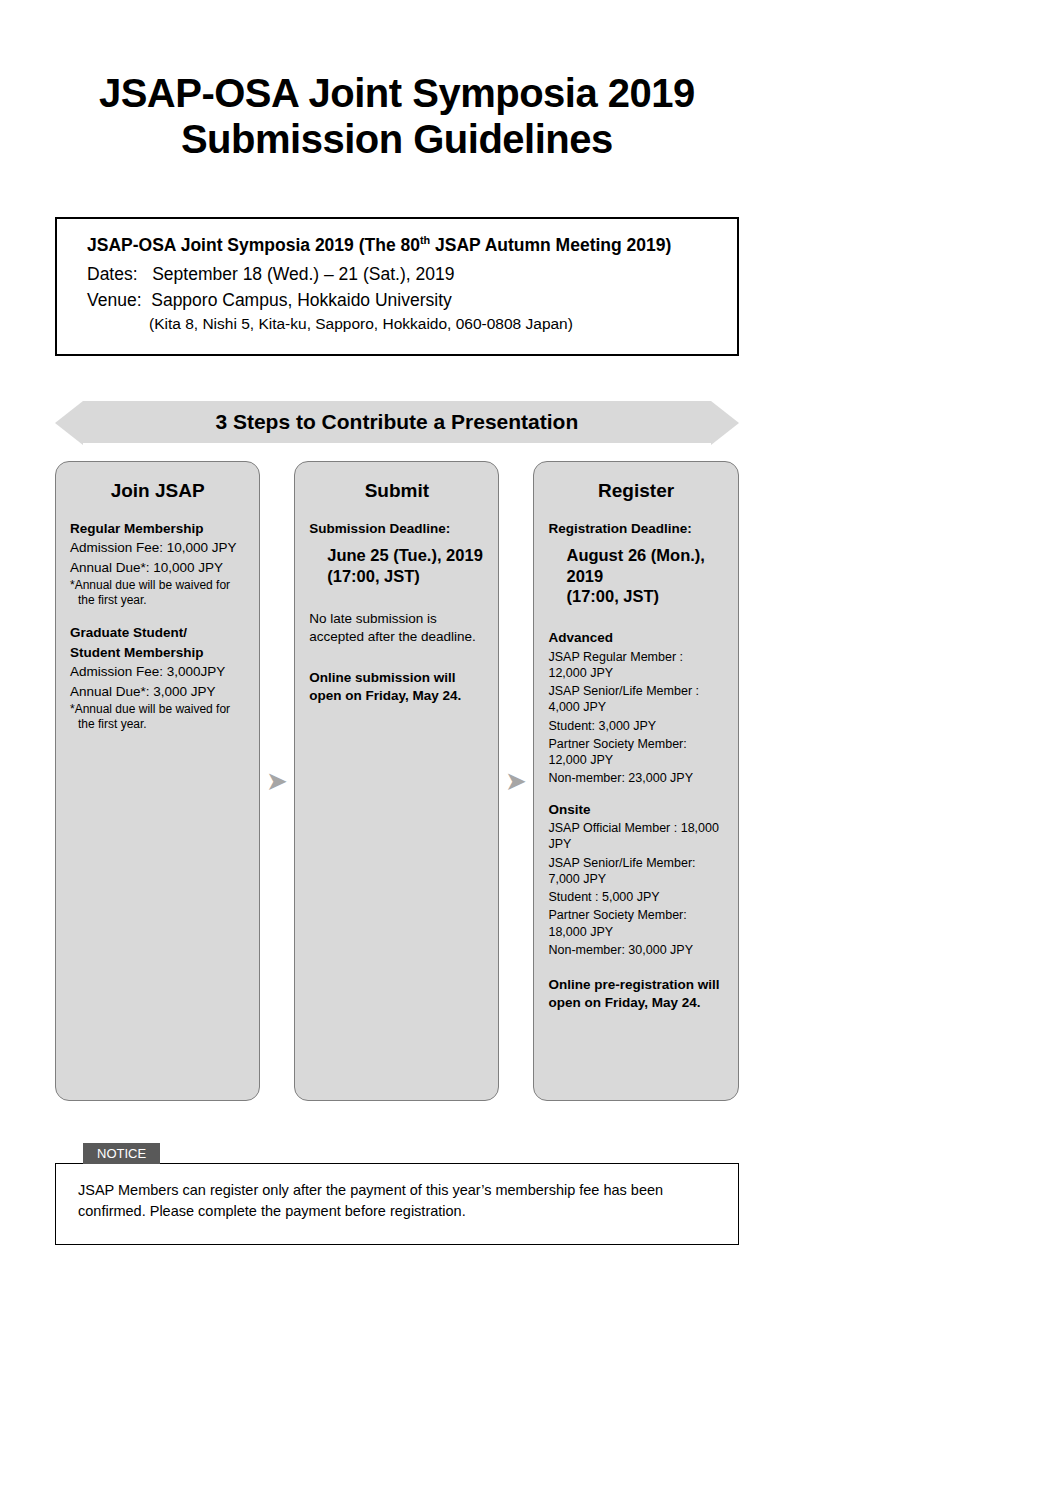JSAP-OSA Joint Symposia 2019
Submission Guidelines
JSAP-OSA Joint Symposia 2019 (The 80th JSAP Autumn Meeting 2019)
Dates: September 18 (Wed.) – 21 (Sat.), 2019
Venue: Sapporo Campus, Hokkaido University
(Kita 8, Nishi 5, Kita-ku, Sapporo, Hokkaido, 060-0808 Japan)
3 Steps to Contribute a Presentation
Join JSAP
Regular Membership
Admission Fee: 10,000 JPY
Annual Due*: 10,000 JPY
*Annual due will be waived for the first year.
Graduate Student/
Student Membership
Admission Fee: 3,000JPY
Annual Due*: 3,000 JPY
*Annual due will be waived for the first year.
➤
Submit
Submission Deadline:
June 25 (Tue.), 2019
(17:00, JST)
No late submission is accepted after the deadline.
Online submission will open on Friday, May 24.
➤
Register
Registration Deadline:
August 26 (Mon.), 2019
(17:00, JST)
Advanced
JSAP Regular Member : 12,000 JPY
JSAP Senior/Life Member : 4,000 JPY
Student: 3,000 JPY
Partner Society Member: 12,000 JPY
Non-member: 23,000 JPY
Onsite
JSAP Official Member : 18,000 JPY
JSAP Senior/Life Member: 7,000 JPY
Student : 5,000 JPY
Partner Society Member: 18,000 JPY
Non-member: 30,000 JPY
Online pre-registration will open on Friday, May 24.
NOTICE
JSAP Members can register only after the payment of this year’s membership fee has been confirmed. Please complete the payment before registration.